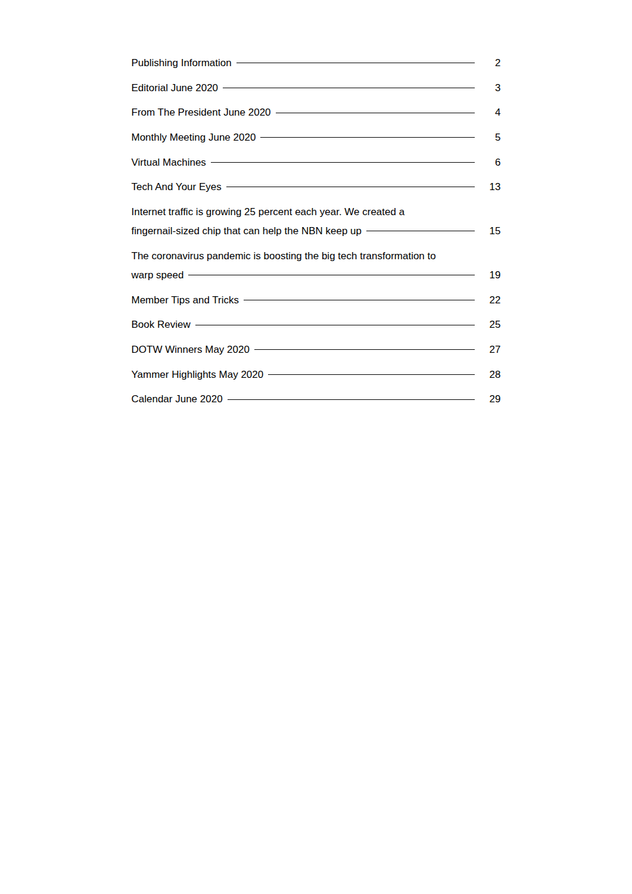Publishing Information 2
Editorial June 2020 3
From The President June 2020 4
Monthly Meeting June 2020 5
Virtual Machines 6
Tech And Your Eyes 13
Internet traffic is growing 25 percent each year. We created a fingernail-sized chip that can help the NBN keep up 15
The coronavirus pandemic is boosting the big tech transformation to warp speed 19
Member Tips and Tricks 22
Book Review 25
DOTW Winners May 2020 27
Yammer Highlights May 2020 28
Calendar June 2020 29